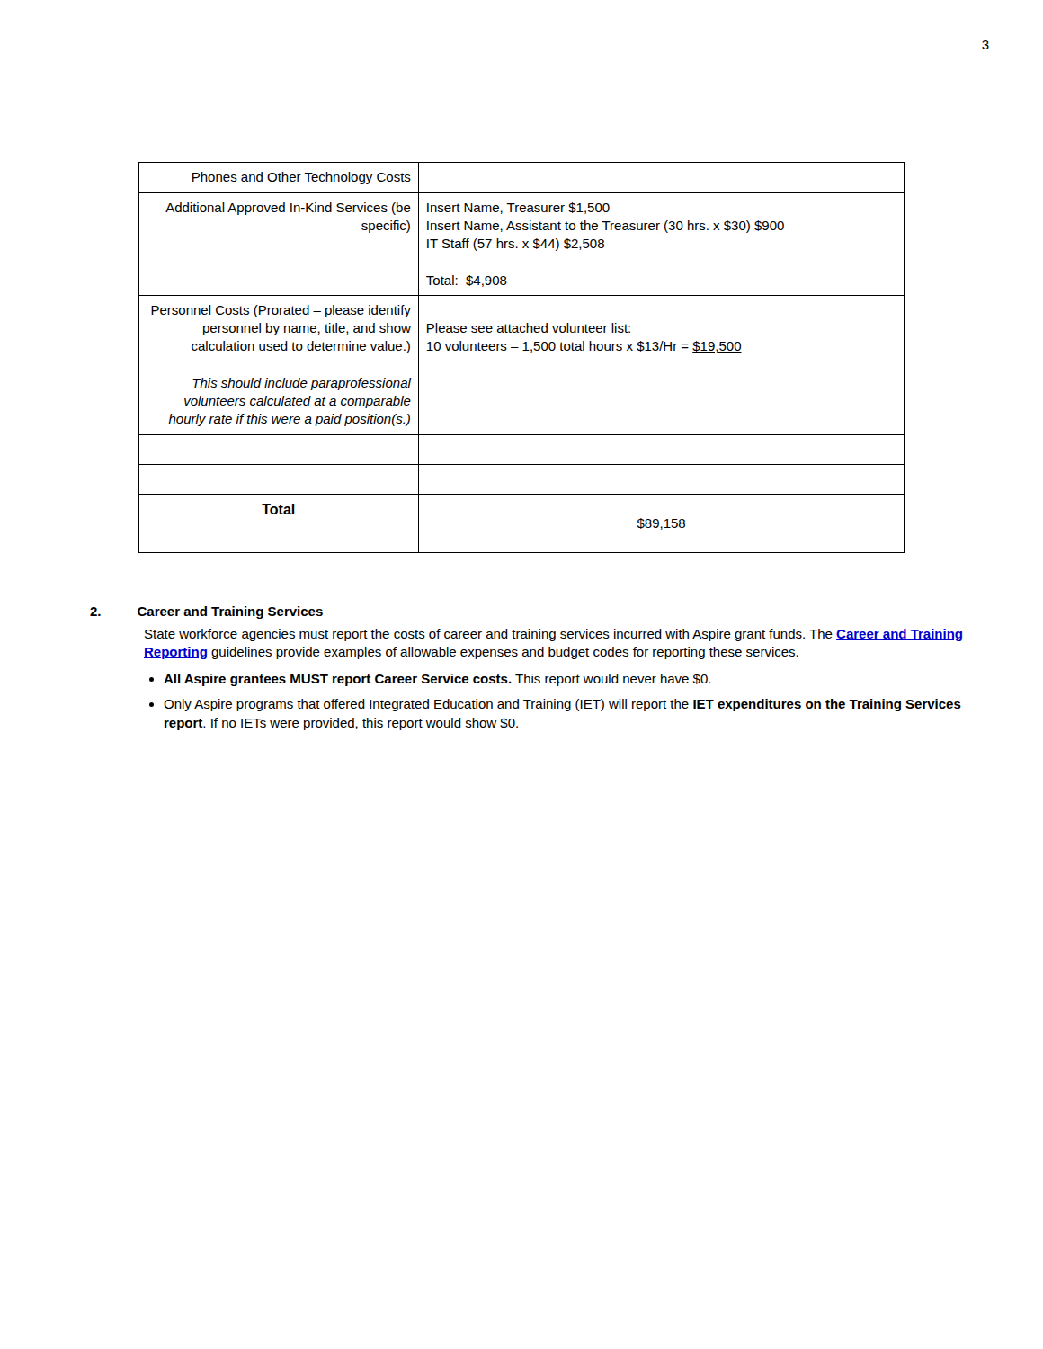3
| Phones and Other Technology Costs | |
| Additional Approved In-Kind Services (be specific) | Insert Name, Treasurer $1,500 Insert Name, Assistant to the Treasurer (30 hrs. x $30) $900 IT Staff (57 hrs. x $44) $2,508 Total: $4,908 |
| Personnel Costs (Prorated – please identify personnel by name, title, and show calculation used to determine value.) This should include paraprofessional volunteers calculated at a comparable hourly rate if this were a paid position(s.) | Please see attached volunteer list: 10 volunteers – 1,500 total hours x $13/Hr = $19,500 |
| Total | $89,158 |
2. Career and Training Services
State workforce agencies must report the costs of career and training services incurred with Aspire grant funds. The Career and Training Reporting guidelines provide examples of allowable expenses and budget codes for reporting these services.
All Aspire grantees MUST report Career Service costs. This report would never have $0.
Only Aspire programs that offered Integrated Education and Training (IET) will report the IET expenditures on the Training Services report. If no IETs were provided, this report would show $0.